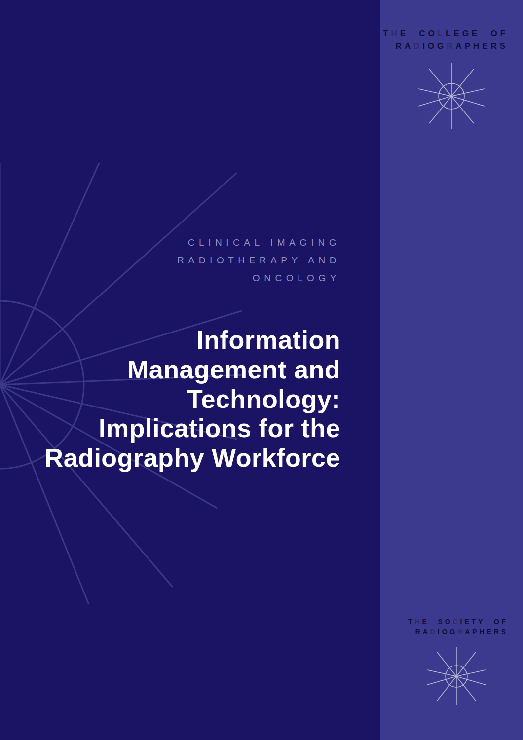THE COLLEGE OF
RADIOGRAPHERS
Clinical Imaging
Radiotherapy and
Oncology
Information Management and Technology: Implications for the Radiography Workforce
THE SOCIETY OF
RADIOGRAPHERS